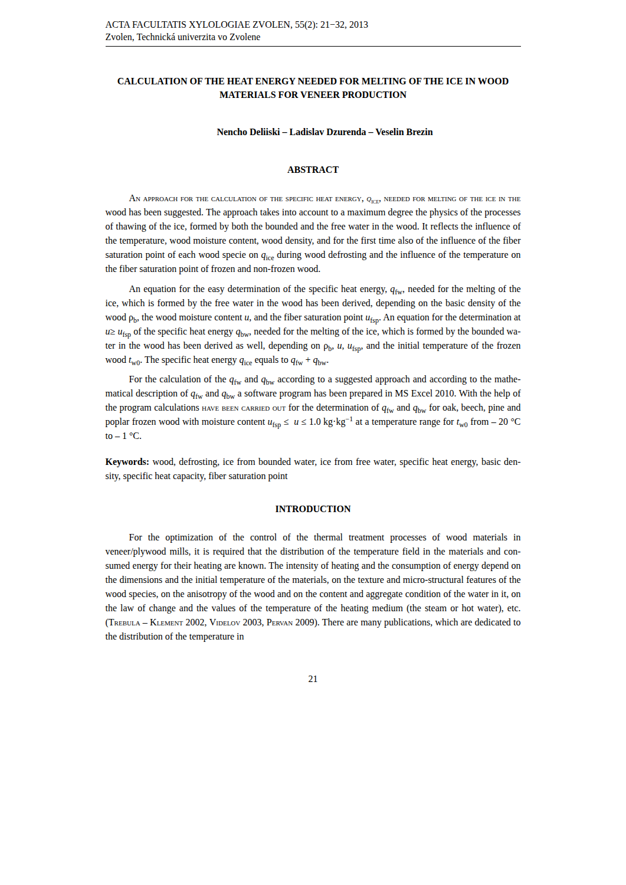ACTA FACULTATIS XYLOLOGIAE ZVOLEN, 55(2): 21−32, 2013
Zvolen, Technická univerzita vo Zvolene
Calculation of the Heat Energy Needed for Melting of the Ice in Wood Materials for Veneer Production
Nencho Deliiski – Ladislav Dzurenda – Veselin Brezin
Abstract
An approach for the calculation of the specific heat energy, qice, needed for melting of the ice in the wood has been suggested. The approach takes into account to a maximum degree the physics of the processes of thawing of the ice, formed by both the bounded and the free water in the wood. It reflects the influence of the temperature, wood moisture content, wood density, and for the first time also of the influence of the fiber saturation point of each wood specie on qice during wood defrosting and the influence of the temperature on the fiber saturation point of frozen and non-frozen wood.
An equation for the easy determination of the specific heat energy, qfw, needed for the melting of the ice, which is formed by the free water in the wood has been derived, depending on the basic density of the wood ρb, the wood moisture content u, and the fiber saturation point ufsp. An equation for the determination at u≥ ufsp of the specific heat energy qbw, needed for the melting of the ice, which is formed by the bounded water in the wood has been derived as well, depending on ρb, u, ufsp, and the initial temperature of the frozen wood tw0. The specific heat energy qice equals to qfw + qbw.
For the calculation of the qfw and qbw according to a suggested approach and according to the mathematical description of qfw and qbw a software program has been prepared in MS Excel 2010. With the help of the program calculations have been carried out for the determination of qfw and qbw for oak, beech, pine and poplar frozen wood with moisture content ufsp ≤ u ≤ 1.0 kg·kg−1 at a temperature range for tw0 from – 20 °C to – 1 °C.
Keywords: wood, defrosting, ice from bounded water, ice from free water, specific heat energy, basic density, specific heat capacity, fiber saturation point
Introduction
For the optimization of the control of the thermal treatment processes of wood materials in veneer/plywood mills, it is required that the distribution of the temperature field in the materials and consumed energy for their heating are known. The intensity of heating and the consumption of energy depend on the dimensions and the initial temperature of the materials, on the texture and micro-structural features of the wood species, on the anisotropy of the wood and on the content and aggregate condition of the water in it, on the law of change and the values of the temperature of the heating medium (the steam or hot water), etc. (Trebula – Klement 2002, Videlov 2003, Pervan 2009). There are many publications, which are dedicated to the distribution of the temperature in
21